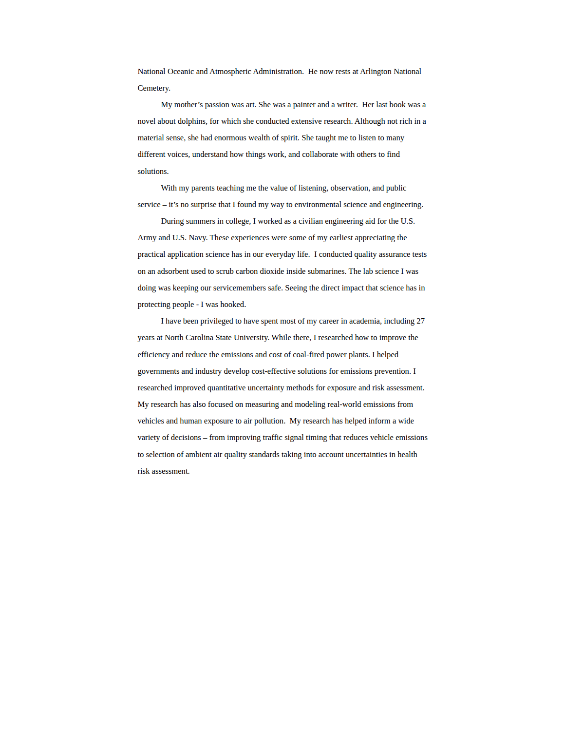National Oceanic and Atmospheric Administration. He now rests at Arlington National Cemetery.
My mother’s passion was art. She was a painter and a writer. Her last book was a novel about dolphins, for which she conducted extensive research. Although not rich in a material sense, she had enormous wealth of spirit. She taught me to listen to many different voices, understand how things work, and collaborate with others to find solutions.
With my parents teaching me the value of listening, observation, and public service – it’s no surprise that I found my way to environmental science and engineering.
During summers in college, I worked as a civilian engineering aid for the U.S. Army and U.S. Navy. These experiences were some of my earliest appreciating the practical application science has in our everyday life. I conducted quality assurance tests on an adsorbent used to scrub carbon dioxide inside submarines. The lab science I was doing was keeping our servicemembers safe. Seeing the direct impact that science has in protecting people - I was hooked.
I have been privileged to have spent most of my career in academia, including 27 years at North Carolina State University. While there, I researched how to improve the efficiency and reduce the emissions and cost of coal-fired power plants. I helped governments and industry develop cost-effective solutions for emissions prevention. I researched improved quantitative uncertainty methods for exposure and risk assessment. My research has also focused on measuring and modeling real-world emissions from vehicles and human exposure to air pollution. My research has helped inform a wide variety of decisions – from improving traffic signal timing that reduces vehicle emissions to selection of ambient air quality standards taking into account uncertainties in health risk assessment.